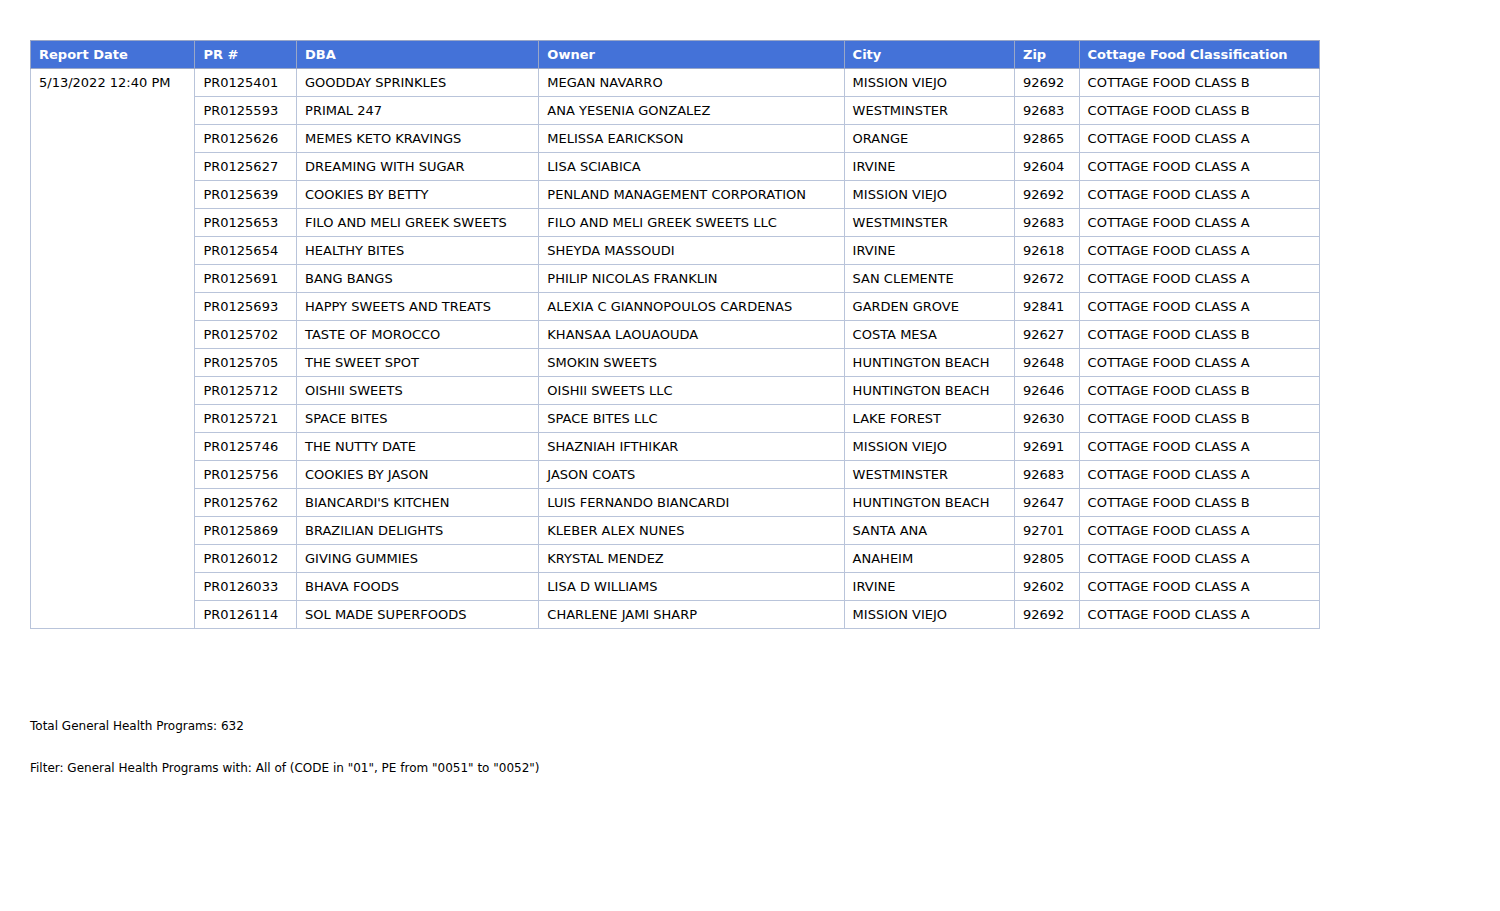| Report Date | PR # | DBA | Owner | City | Zip | Cottage Food Classification |
| --- | --- | --- | --- | --- | --- | --- |
| 5/13/2022 12:40 PM | PR0125401 | GOODDAY SPRINKLES | MEGAN NAVARRO | MISSION VIEJO | 92692 | COTTAGE FOOD CLASS B |
| PR0125593 | PRIMAL 247 | ANA YESENIA GONZALEZ | WESTMINSTER | 92683 | COTTAGE FOOD CLASS B |
| PR0125626 | MEMES KETO KRAVINGS | MELISSA EARICKSON | ORANGE | 92865 | COTTAGE FOOD CLASS A |
| PR0125627 | DREAMING WITH SUGAR | LISA SCIABICA | IRVINE | 92604 | COTTAGE FOOD CLASS A |
| PR0125639 | COOKIES BY BETTY | PENLAND MANAGEMENT CORPORATION | MISSION VIEJO | 92692 | COTTAGE FOOD CLASS A |
| PR0125653 | FILO AND MELI GREEK SWEETS | FILO AND MELI GREEK SWEETS LLC | WESTMINSTER | 92683 | COTTAGE FOOD CLASS A |
| PR0125654 | HEALTHY BITES | SHEYDA MASSOUDI | IRVINE | 92618 | COTTAGE FOOD CLASS A |
| PR0125691 | BANG BANGS | PHILIP NICOLAS FRANKLIN | SAN CLEMENTE | 92672 | COTTAGE FOOD CLASS A |
| PR0125693 | HAPPY SWEETS AND TREATS | ALEXIA C GIANNOPOULOS CARDENAS | GARDEN GROVE | 92841 | COTTAGE FOOD CLASS A |
| PR0125702 | TASTE OF MOROCCO | KHANSAA LAOUAOUDA | COSTA MESA | 92627 | COTTAGE FOOD CLASS B |
| PR0125705 | THE SWEET SPOT | SMOKIN SWEETS | HUNTINGTON BEACH | 92648 | COTTAGE FOOD CLASS A |
| PR0125712 | OISHII SWEETS | OISHII SWEETS LLC | HUNTINGTON BEACH | 92646 | COTTAGE FOOD CLASS B |
| PR0125721 | SPACE BITES | SPACE BITES LLC | LAKE FOREST | 92630 | COTTAGE FOOD CLASS B |
| PR0125746 | THE NUTTY DATE | SHAZNIAH IFTHIKAR | MISSION VIEJO | 92691 | COTTAGE FOOD CLASS A |
| PR0125756 | COOKIES BY JASON | JASON COATS | WESTMINSTER | 92683 | COTTAGE FOOD CLASS A |
| PR0125762 | BIANCARDI'S KITCHEN | LUIS FERNANDO BIANCARDI | HUNTINGTON BEACH | 92647 | COTTAGE FOOD CLASS B |
| PR0125869 | BRAZILIAN DELIGHTS | KLEBER ALEX NUNES | SANTA ANA | 92701 | COTTAGE FOOD CLASS A |
| PR0126012 | GIVING GUMMIES | KRYSTAL MENDEZ | ANAHEIM | 92805 | COTTAGE FOOD CLASS A |
| PR0126033 | BHAVA FOODS | LISA D WILLIAMS | IRVINE | 92602 | COTTAGE FOOD CLASS A |
| | PR0126114 | SOL MADE SUPERFOODS | CHARLENE JAMI SHARP | MISSION VIEJO | 92692 | COTTAGE FOOD CLASS A |
Total General Health Programs: 632
Filter: General Health Programs with: All of (CODE in "01", PE from "0051" to "0052")